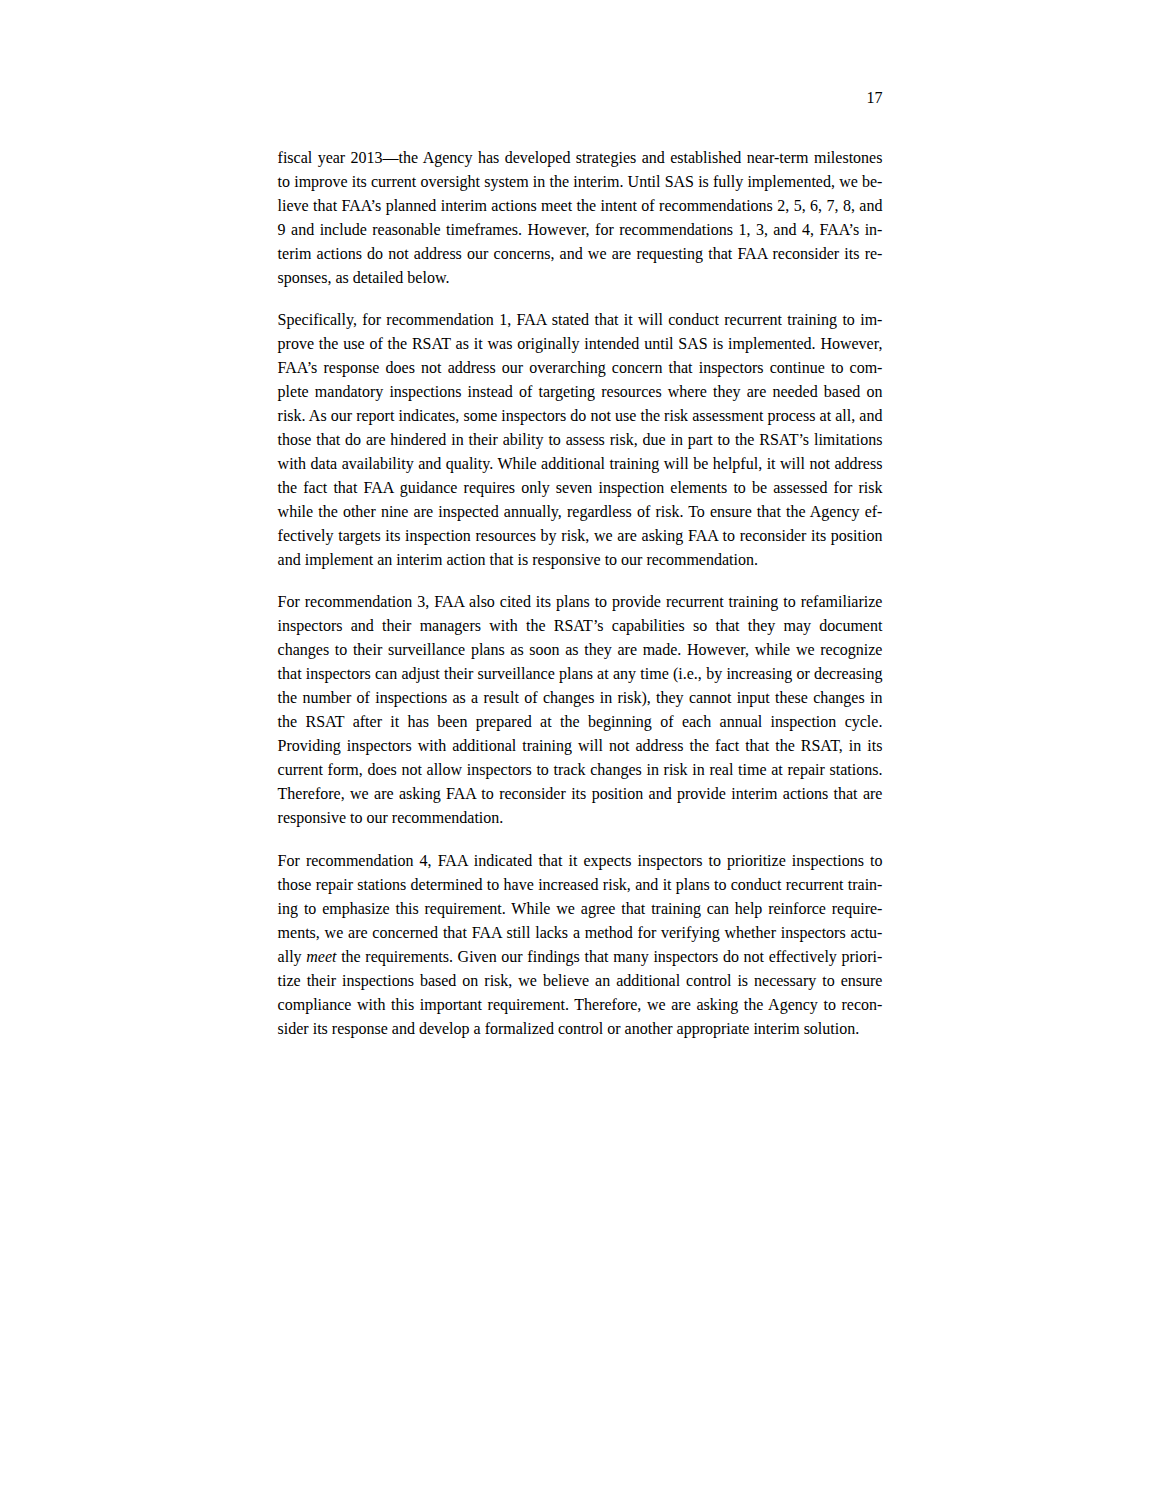17
fiscal year 2013—the Agency has developed strategies and established near-term milestones to improve its current oversight system in the interim. Until SAS is fully implemented, we believe that FAA’s planned interim actions meet the intent of recommendations 2, 5, 6, 7, 8, and 9 and include reasonable timeframes. However, for recommendations 1, 3, and 4, FAA’s interim actions do not address our concerns, and we are requesting that FAA reconsider its responses, as detailed below.
Specifically, for recommendation 1, FAA stated that it will conduct recurrent training to improve the use of the RSAT as it was originally intended until SAS is implemented. However, FAA’s response does not address our overarching concern that inspectors continue to complete mandatory inspections instead of targeting resources where they are needed based on risk. As our report indicates, some inspectors do not use the risk assessment process at all, and those that do are hindered in their ability to assess risk, due in part to the RSAT’s limitations with data availability and quality. While additional training will be helpful, it will not address the fact that FAA guidance requires only seven inspection elements to be assessed for risk while the other nine are inspected annually, regardless of risk. To ensure that the Agency effectively targets its inspection resources by risk, we are asking FAA to reconsider its position and implement an interim action that is responsive to our recommendation.
For recommendation 3, FAA also cited its plans to provide recurrent training to refamiliarize inspectors and their managers with the RSAT’s capabilities so that they may document changes to their surveillance plans as soon as they are made. However, while we recognize that inspectors can adjust their surveillance plans at any time (i.e., by increasing or decreasing the number of inspections as a result of changes in risk), they cannot input these changes in the RSAT after it has been prepared at the beginning of each annual inspection cycle. Providing inspectors with additional training will not address the fact that the RSAT, in its current form, does not allow inspectors to track changes in risk in real time at repair stations. Therefore, we are asking FAA to reconsider its position and provide interim actions that are responsive to our recommendation.
For recommendation 4, FAA indicated that it expects inspectors to prioritize inspections to those repair stations determined to have increased risk, and it plans to conduct recurrent training to emphasize this requirement. While we agree that training can help reinforce requirements, we are concerned that FAA still lacks a method for verifying whether inspectors actually meet the requirements. Given our findings that many inspectors do not effectively prioritize their inspections based on risk, we believe an additional control is necessary to ensure compliance with this important requirement. Therefore, we are asking the Agency to reconsider its response and develop a formalized control or another appropriate interim solution.